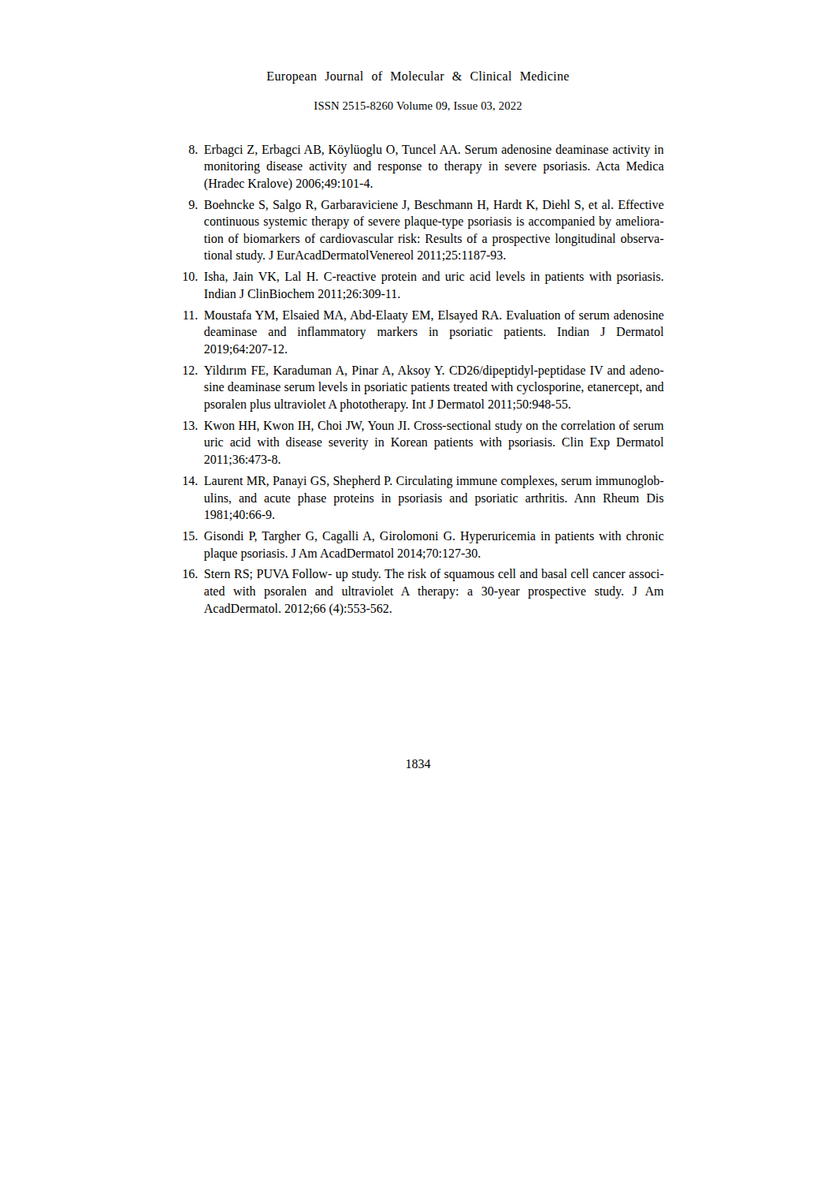European Journal of Molecular & Clinical Medicine
ISSN 2515-8260 Volume 09, Issue 03, 2022
Erbagci Z, Erbagci AB, Köylüoglu O, Tuncel AA. Serum adenosine deaminase activity in monitoring disease activity and response to therapy in severe psoriasis. Acta Medica (Hradec Kralove) 2006;49:101-4.
Boehncke S, Salgo R, Garbaraviciene J, Beschmann H, Hardt K, Diehl S, et al. Effective continuous systemic therapy of severe plaque-type psoriasis is accompanied by amelioration of biomarkers of cardiovascular risk: Results of a prospective longitudinal observational study. J EurAcadDermatolVenereol 2011;25:1187-93.
Isha, Jain VK, Lal H. C-reactive protein and uric acid levels in patients with psoriasis. Indian J ClinBiochem 2011;26:309-11.
Moustafa YM, Elsaied MA, Abd-Elaaty EM, Elsayed RA. Evaluation of serum adenosine deaminase and inflammatory markers in psoriatic patients. Indian J Dermatol 2019;64:207-12.
Yildırım FE, Karaduman A, Pinar A, Aksoy Y. CD26/dipeptidyl-peptidase IV and adenosine deaminase serum levels in psoriatic patients treated with cyclosporine, etanercept, and psoralen plus ultraviolet A phototherapy. Int J Dermatol 2011;50:948-55.
Kwon HH, Kwon IH, Choi JW, Youn JI. Cross-sectional study on the correlation of serum uric acid with disease severity in Korean patients with psoriasis. Clin Exp Dermatol 2011;36:473-8.
Laurent MR, Panayi GS, Shepherd P. Circulating immune complexes, serum immunoglobulins, and acute phase proteins in psoriasis and psoriatic arthritis. Ann Rheum Dis 1981;40:66-9.
Gisondi P, Targher G, Cagalli A, Girolomoni G. Hyperuricemia in patients with chronic plaque psoriasis. J Am AcadDermatol 2014;70:127-30.
Stern RS; PUVA Follow- up study. The risk of squamous cell and basal cell cancer associated with psoralen and ultraviolet A therapy: a 30-year prospective study. J Am AcadDermatol. 2012;66 (4):553-562.
1834